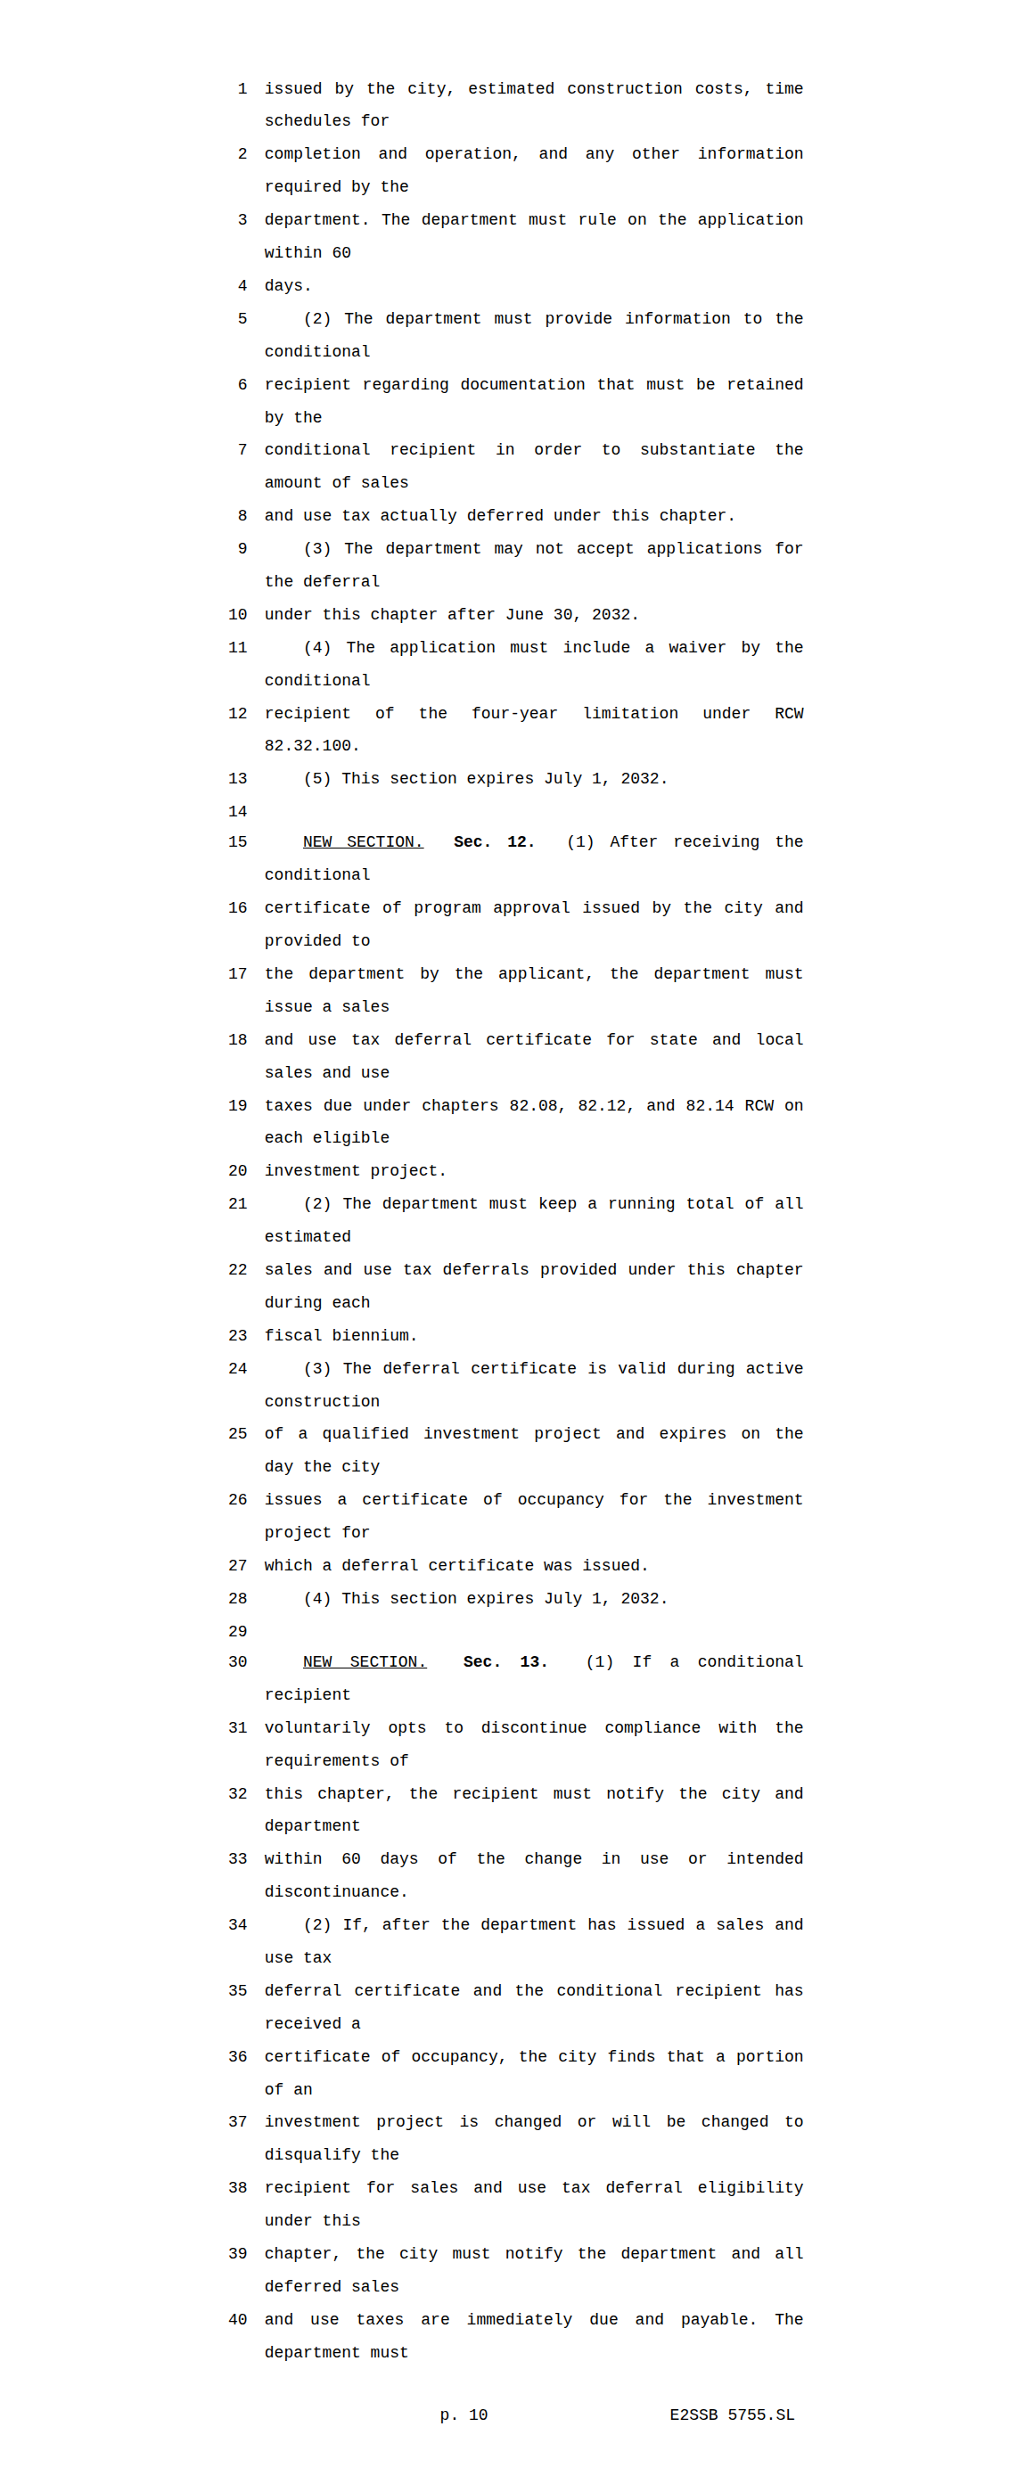issued by the city, estimated construction costs, time schedules for
completion and operation, and any other information required by the
department. The department must rule on the application within 60
days.
(2) The department must provide information to the conditional
recipient regarding documentation that must be retained by the
conditional recipient in order to substantiate the amount of sales
and use tax actually deferred under this chapter.
(3) The department may not accept applications for the deferral
under this chapter after June 30, 2032.
(4) The application must include a waiver by the conditional
recipient of the four-year limitation under RCW 82.32.100.
(5) This section expires July 1, 2032.
NEW SECTION. Sec. 12. (1) After receiving the conditional
certificate of program approval issued by the city and provided to
the department by the applicant, the department must issue a sales
and use tax deferral certificate for state and local sales and use
taxes due under chapters 82.08, 82.12, and 82.14 RCW on each eligible
investment project.
(2) The department must keep a running total of all estimated
sales and use tax deferrals provided under this chapter during each
fiscal biennium.
(3) The deferral certificate is valid during active construction
of a qualified investment project and expires on the day the city
issues a certificate of occupancy for the investment project for
which a deferral certificate was issued.
(4) This section expires July 1, 2032.
NEW SECTION. Sec. 13. (1) If a conditional recipient
voluntarily opts to discontinue compliance with the requirements of
this chapter, the recipient must notify the city and department
within 60 days of the change in use or intended discontinuance.
(2) If, after the department has issued a sales and use tax
deferral certificate and the conditional recipient has received a
certificate of occupancy, the city finds that a portion of an
investment project is changed or will be changed to disqualify the
recipient for sales and use tax deferral eligibility under this
chapter, the city must notify the department and all deferred sales
and use taxes are immediately due and payable. The department must
p. 10 E2SSB 5755.SL